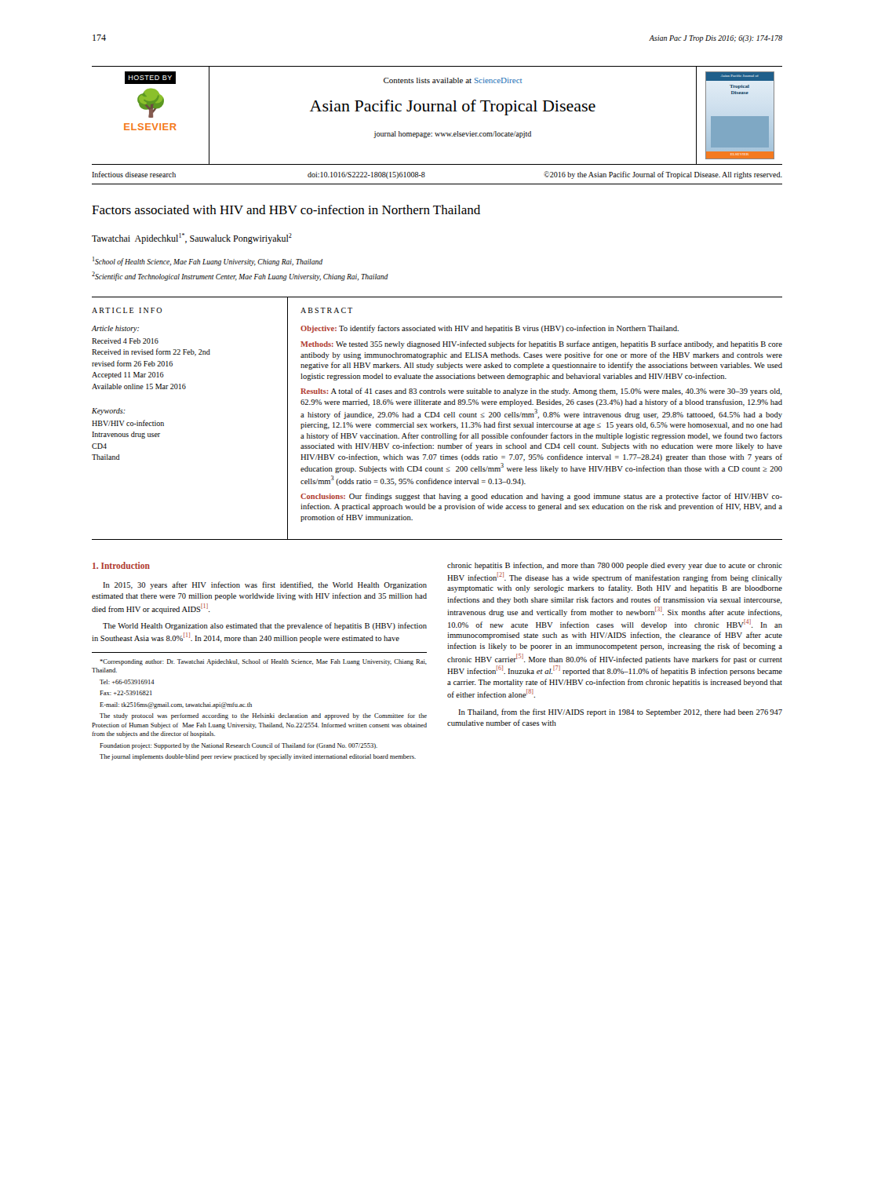174
Asian Pac J Trop Dis 2016; 6(3): 174-178
HOSTED BY
🌳
ELSEVIER
Contents lists available at ScienceDirect
Asian Pacific Journal of Tropical Disease
journal homepage: www.elsevier.com/locate/apjtd
Asian Pacific Journal of
Tropical
Disease
ELSEVIER
Infectious disease research
doi:10.1016/S2222-1808(15)61008-8
©2016 by the Asian Pacific Journal of Tropical Disease. All rights reserved.
Factors associated with HIV and HBV co-infection in Northern Thailand
Tawatchai Apidechkul1*, Sauwaluck Pongwiriyakul2
1School of Health Science, Mae Fah Luang University, Chiang Rai, Thailand
2Scientific and Technological Instrument Center, Mae Fah Luang University, Chiang Rai, Thailand
ARTICLE INFO
Article history:
Received 4 Feb 2016
Received in revised form 22 Feb, 2nd
revised form 26 Feb 2016
Accepted 11 Mar 2016
Available online 15 Mar 2016
Keywords:
HBV/HIV co-infection
Intravenous drug user
CD4
Thailand
ABSTRACT
Objective: To identify factors associated with HIV and hepatitis B virus (HBV) co-infection in Northern Thailand.
Methods: We tested 355 newly diagnosed HIV-infected subjects for hepatitis B surface antigen, hepatitis B surface antibody, and hepatitis B core antibody by using immunochromatographic and ELISA methods. Cases were positive for one or more of the HBV markers and controls were negative for all HBV markers. All study subjects were asked to complete a questionnaire to identify the associations between variables. We used logistic regression model to evaluate the associations between demographic and behavioral variables and HIV/HBV co-infection.
Results: A total of 41 cases and 83 controls were suitable to analyze in the study. Among them, 15.0% were males, 40.3% were 30–39 years old, 62.9% were married, 18.6% were illiterate and 89.5% were employed. Besides, 26 cases (23.4%) had a history of a blood transfusion, 12.9% had a history of jaundice, 29.0% had a CD4 cell count ≤ 200 cells/mm3, 0.8% were intravenous drug user, 29.8% tattooed, 64.5% had a body piercing, 12.1% were commercial sex workers, 11.3% had first sexual intercourse at age ≤ 15 years old, 6.5% were homosexual, and no one had a history of HBV vaccination. After controlling for all possible confounder factors in the multiple logistic regression model, we found two factors associated with HIV/HBV co-infection: number of years in school and CD4 cell count. Subjects with no education were more likely to have HIV/HBV co-infection, which was 7.07 times (odds ratio = 7.07, 95% confidence interval = 1.77–28.24) greater than those with 7 years of education group. Subjects with CD4 count ≤ 200 cells/mm3 were less likely to have HIV/HBV co-infection than those with a CD count ≥ 200 cells/mm3 (odds ratio = 0.35, 95% confidence interval = 0.13–0.94).
Conclusions: Our findings suggest that having a good education and having a good immune status are a protective factor of HIV/HBV co-infection. A practical approach would be a provision of wide access to general and sex education on the risk and prevention of HIV, HBV, and a promotion of HBV immunization.
1. Introduction
In 2015, 30 years after HIV infection was first identified, the World Health Organization estimated that there were 70 million people worldwide living with HIV infection and 35 million had died from HIV or acquired AIDS[1].
The World Health Organization also estimated that the prevalence of hepatitis B (HBV) infection in Southeast Asia was 8.0%[1]. In 2014, more than 240 million people were estimated to have
*Corresponding author: Dr. Tawatchai Apidechkul, School of Health Science, Mae Fah Luang University, Chiang Rai, Thailand.
Tel: +66-053916914
Fax: +22-53916821
E-mail: tk2516ms@gmail.com, tawatchai.api@mfu.ac.th
The study protocol was performed according to the Helsinki declaration and approved by the Committee for the Protection of Human Subject of Mae Fah Luang University, Thailand, No.22/2554. Informed written consent was obtained from the subjects and the director of hospitals.
Foundation project: Supported by the National Research Council of Thailand for (Grand No. 007/2553).
The journal implements double-blind peer review practiced by specially invited international editorial board members.
chronic hepatitis B infection, and more than 780 000 people died every year due to acute or chronic HBV infection[2]. The disease has a wide spectrum of manifestation ranging from being clinically asymptomatic with only serologic markers to fatality. Both HIV and hepatitis B are bloodborne infections and they both share similar risk factors and routes of transmission via sexual intercourse, intravenous drug use and vertically from mother to newborn[3]. Six months after acute infections, 10.0% of new acute HBV infection cases will develop into chronic HBV[4]. In an immunocompromised state such as with HIV/AIDS infection, the clearance of HBV after acute infection is likely to be poorer in an immunocompetent person, increasing the risk of becoming a chronic HBV carrier[5]. More than 80.0% of HIV-infected patients have markers for past or current HBV infection[6]. Inuzuka et al.[7] reported that 8.0%–11.0% of hepatitis B infection persons became a carrier. The mortality rate of HIV/HBV co-infection from chronic hepatitis is increased beyond that of either infection alone[8].
In Thailand, from the first HIV/AIDS report in 1984 to September 2012, there had been 276 947 cumulative number of cases with